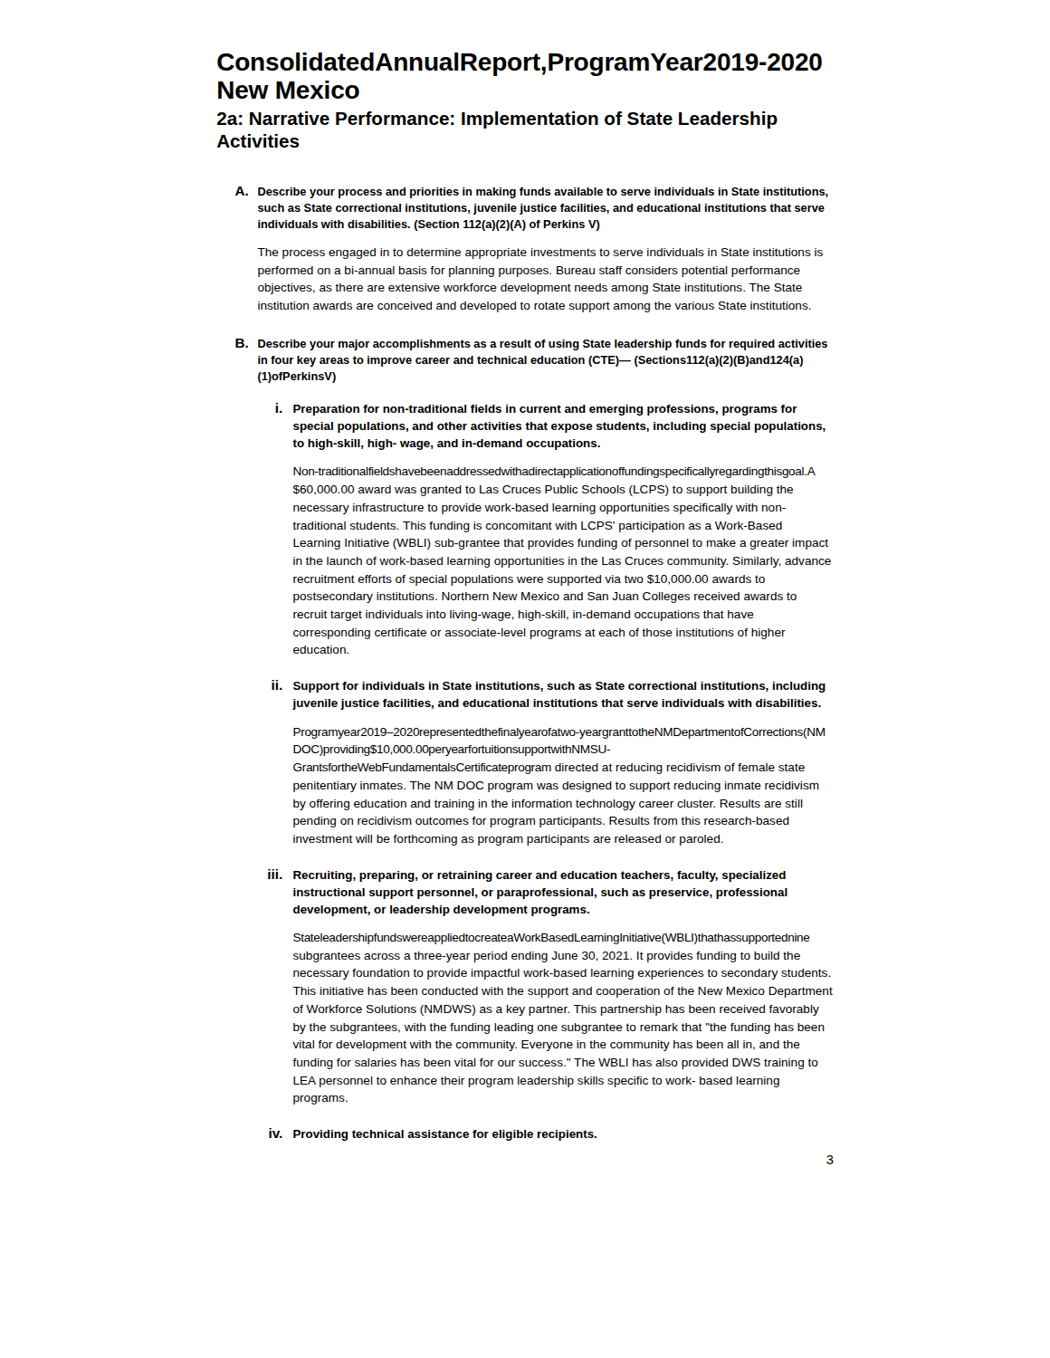ConsolidatedAnnualReport,ProgramYear2019-2020
New Mexico
2a: Narrative Performance: Implementation of State Leadership Activities
Describe your process and priorities in making funds available to serve individuals in State institutions, such as State correctional institutions, juvenile justice facilities, and educational institutions that serve individuals with disabilities. (Section 112(a)(2)(A) of Perkins V)
The process engaged in to determine appropriate investments to serve individuals in State institutions is performed on a bi-annual basis for planning purposes. Bureau staff considers potential performance objectives, as there are extensive workforce development needs among State institutions. The State institution awards are conceived and developed to rotate support among the various State institutions.
Describe your major accomplishments as a result of using State leadership funds for required activities in four key areas to improve career and technical education (CTE)— (Sections112(a)(2)(B)and124(a)(1)ofPerkinsV)
Preparation for non-traditional fields in current and emerging professions, programs for special populations, and other activities that expose students, including special populations, to high-skill, high- wage, and in-demand occupations.
Non-traditionalfieldshavebeenaddressedwithadirectapplicationoffundingspecificallyregardingthisgoal.A $60,000.00 award was granted to Las Cruces Public Schools (LCPS) to support building the necessary infrastructure to provide work-based learning opportunities specifically with non-traditional students. This funding is concomitant with LCPS' participation as a Work-Based Learning Initiative (WBLI) sub-grantee that provides funding of personnel to make a greater impact in the launch of work-based learning opportunities in the Las Cruces community. Similarly, advance recruitment efforts of special populations were supported via two $10,000.00 awards to postsecondary institutions. Northern New Mexico and San Juan Colleges received awards to recruit target individuals into living-wage, high-skill, in-demand occupations that have corresponding certificate or associate-level programs at each of those institutions of higher education.
Support for individuals in State institutions, such as State correctional institutions, including juvenile justice facilities, and educational institutions that serve individuals with disabilities.
Programyear2019–2020representedthefinalyearofatwo-yeargranttotheNMDepartmentofCorrections(NM DOC)providing$10,000.00peryearfortuitionsupportwithNMSU-GrantsfortheWebFundamentalsCertificateprogram directed at reducing recidivism of female state penitentiary inmates. The NM DOC program was designed to support reducing inmate recidivism by offering education and training in the information technology career cluster. Results are still pending on recidivism outcomes for program participants. Results from this research-based investment will be forthcoming as program participants are released or paroled.
Recruiting, preparing, or retraining career and education teachers, faculty, specialized instructional support personnel, or paraprofessional, such as preservice, professional development, or leadership development programs.
StateleadershipfundswereappliedtocreateaWorkBasedLearningInitiative(WBLI)thathassupportednine subgrantees across a three-year period ending June 30, 2021. It provides funding to build the necessary foundation to provide impactful work-based learning experiences to secondary students. This initiative has been conducted with the support and cooperation of the New Mexico Department of Workforce Solutions (NMDWS) as a key partner. This partnership has been received favorably by the subgrantees, with the funding leading one subgrantee to remark that "the funding has been vital for development with the community. Everyone in the community has been all in, and the funding for salaries has been vital for our success." The WBLI has also provided DWS training to LEA personnel to enhance their program leadership skills specific to work- based learning programs.
Providing technical assistance for eligible recipients.
3